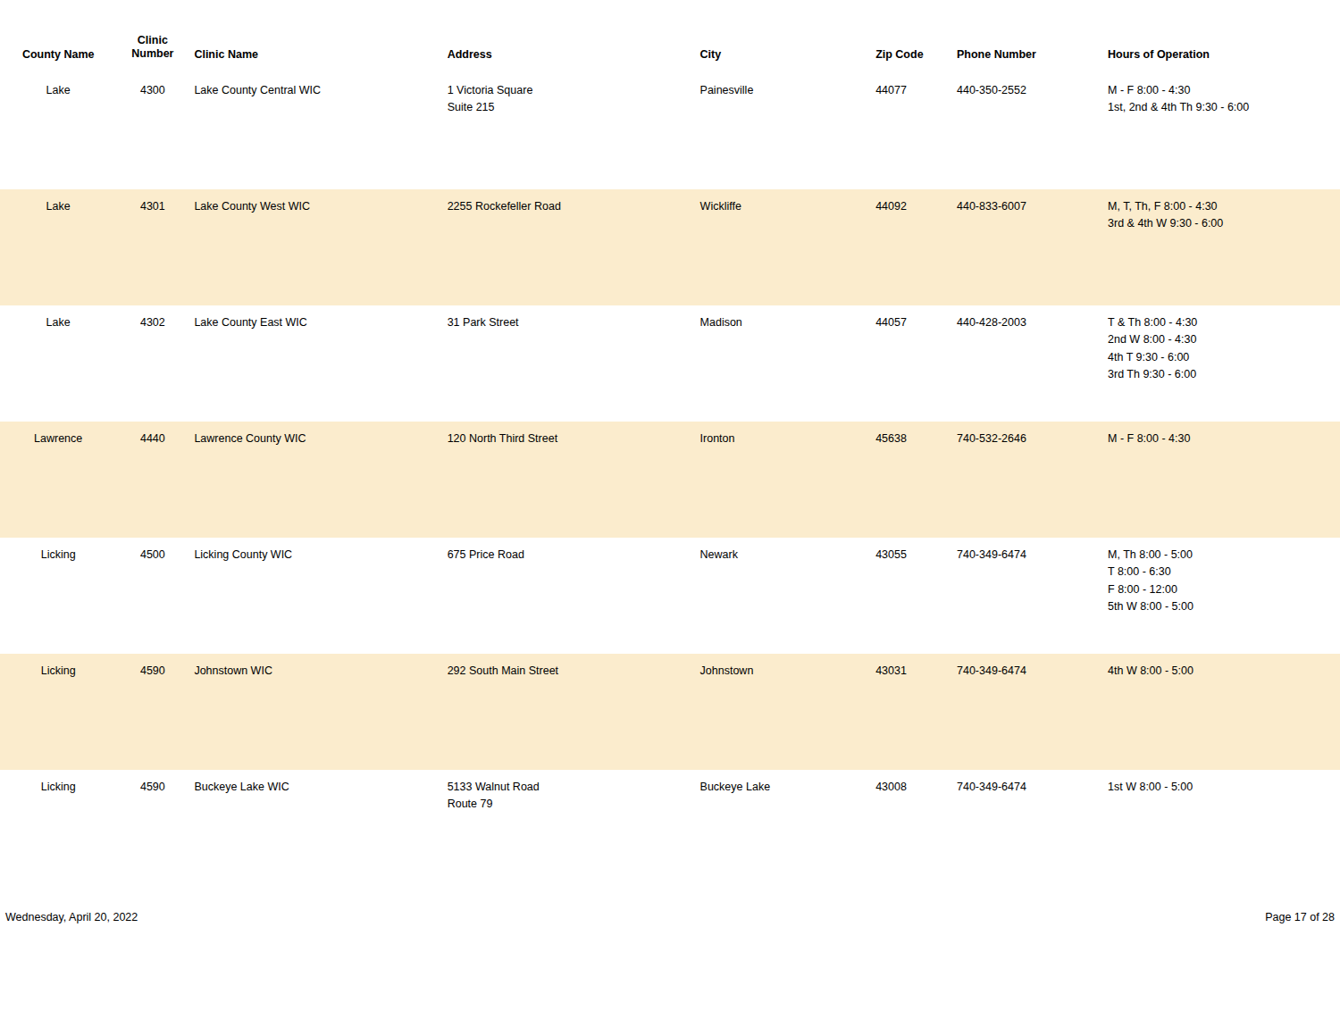| County Name | Clinic Number | Clinic Name | Address | City | Zip Code | Phone Number | Hours of Operation |
| --- | --- | --- | --- | --- | --- | --- | --- |
| Lake | 4300 | Lake County Central WIC | 1 Victoria Square Suite 215 | Painesville | 44077 | 440-350-2552 | M - F 8:00 - 4:30 1st, 2nd & 4th Th 9:30 - 6:00 |
| Lake | 4301 | Lake County West WIC | 2255 Rockefeller Road | Wickliffe | 44092 | 440-833-6007 | M, T, Th, F 8:00 - 4:30 3rd & 4th W 9:30 - 6:00 |
| Lake | 4302 | Lake County East WIC | 31 Park Street | Madison | 44057 | 440-428-2003 | T & Th 8:00 - 4:30 2nd W 8:00 - 4:30 4th T 9:30 - 6:00 3rd Th 9:30 - 6:00 |
| Lawrence | 4440 | Lawrence County WIC | 120 North Third Street | Ironton | 45638 | 740-532-2646 | M - F 8:00 - 4:30 |
| Licking | 4500 | Licking County WIC | 675 Price Road | Newark | 43055 | 740-349-6474 | M, Th 8:00 - 5:00 T 8:00 - 6:30 F 8:00 - 12:00 5th W 8:00 - 5:00 |
| Licking | 4590 | Johnstown WIC | 292 South Main Street | Johnstown | 43031 | 740-349-6474 | 4th W 8:00 - 5:00 |
| Licking | 4590 | Buckeye Lake WIC | 5133 Walnut Road Route 79 | Buckeye Lake | 43008 | 740-349-6474 | 1st W 8:00 - 5:00 |
Wednesday, April 20, 2022 Page 17 of 28